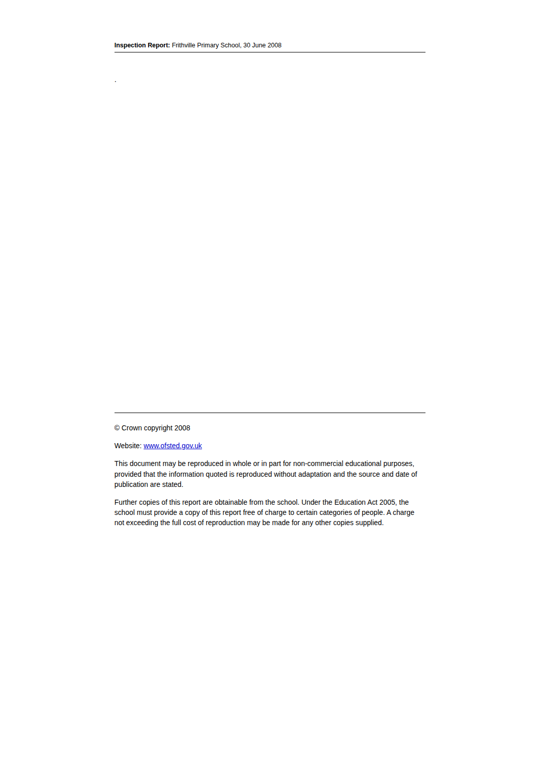Inspection Report: Frithville Primary School, 30 June 2008
.
© Crown copyright 2008
Website: www.ofsted.gov.uk
This document may be reproduced in whole or in part for non-commercial educational purposes, provided that the information quoted is reproduced without adaptation and the source and date of publication are stated.
Further copies of this report are obtainable from the school. Under the Education Act 2005, the school must provide a copy of this report free of charge to certain categories of people. A charge not exceeding the full cost of reproduction may be made for any other copies supplied.